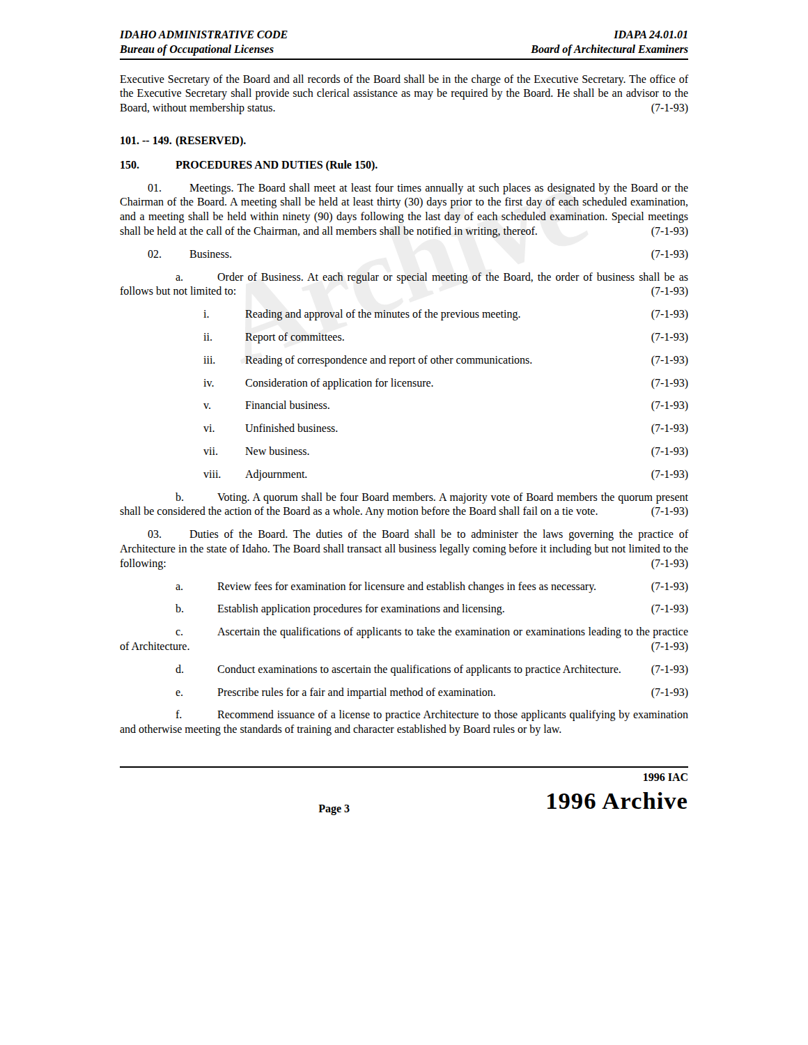Archive
IDAHO ADMINISTRATIVE CODE Bureau of Occupational Licenses
IDAPA 24.01.01 Board of Architectural Examiners
Executive Secretary of the Board and all records of the Board shall be in the charge of the Executive Secretary. The office of the Executive Secretary shall provide such clerical assistance as may be required by the Board. He shall be an advisor to the Board, without membership status.(7-1-93)
101. -- 149.(RESERVED).
150. PROCEDURES AND DUTIES (Rule 150).
01. Meetings. The Board shall meet at least four times annually at such places as designated by the Board or the Chairman of the Board. A meeting shall be held at least thirty (30) days prior to the first day of each scheduled examination, and a meeting shall be held within ninety (90) days following the last day of each scheduled examination. Special meetings shall be held at the call of the Chairman, and all members shall be notified in writing, thereof.(7-1-93)
02. Business.(7-1-93)
a. Order of Business. At each regular or special meeting of the Board, the order of business shall be as follows but not limited to:(7-1-93)
i. Reading and approval of the minutes of the previous meeting.(7-1-93)
ii. Report of committees.(7-1-93)
iii. Reading of correspondence and report of other communications.(7-1-93)
iv. Consideration of application for licensure.(7-1-93)
v. Financial business.(7-1-93)
vi. Unfinished business.(7-1-93)
vii. New business.(7-1-93)
viii. Adjournment.(7-1-93)
b. Voting. A quorum shall be four Board members. A majority vote of Board members the quorum present shall be considered the action of the Board as a whole. Any motion before the Board shall fail on a tie vote.(7-1-93)
03. Duties of the Board. The duties of the Board shall be to administer the laws governing the practice of Architecture in the state of Idaho. The Board shall transact all business legally coming before it including but not limited to the following:(7-1-93)
a. Review fees for examination for licensure and establish changes in fees as necessary.(7-1-93)
b. Establish application procedures for examinations and licensing.(7-1-93)
c. Ascertain the qualifications of applicants to take the examination or examinations leading to the practice of Architecture.(7-1-93)
d. Conduct examinations to ascertain the qualifications of applicants to practice Architecture.(7-1-93)
e. Prescribe rules for a fair and impartial method of examination.(7-1-93)
f. Recommend issuance of a license to practice Architecture to those applicants qualifying by examination and otherwise meeting the standards of training and character established by Board rules or by law.
Page 3
1996 IAC
1996 Archive